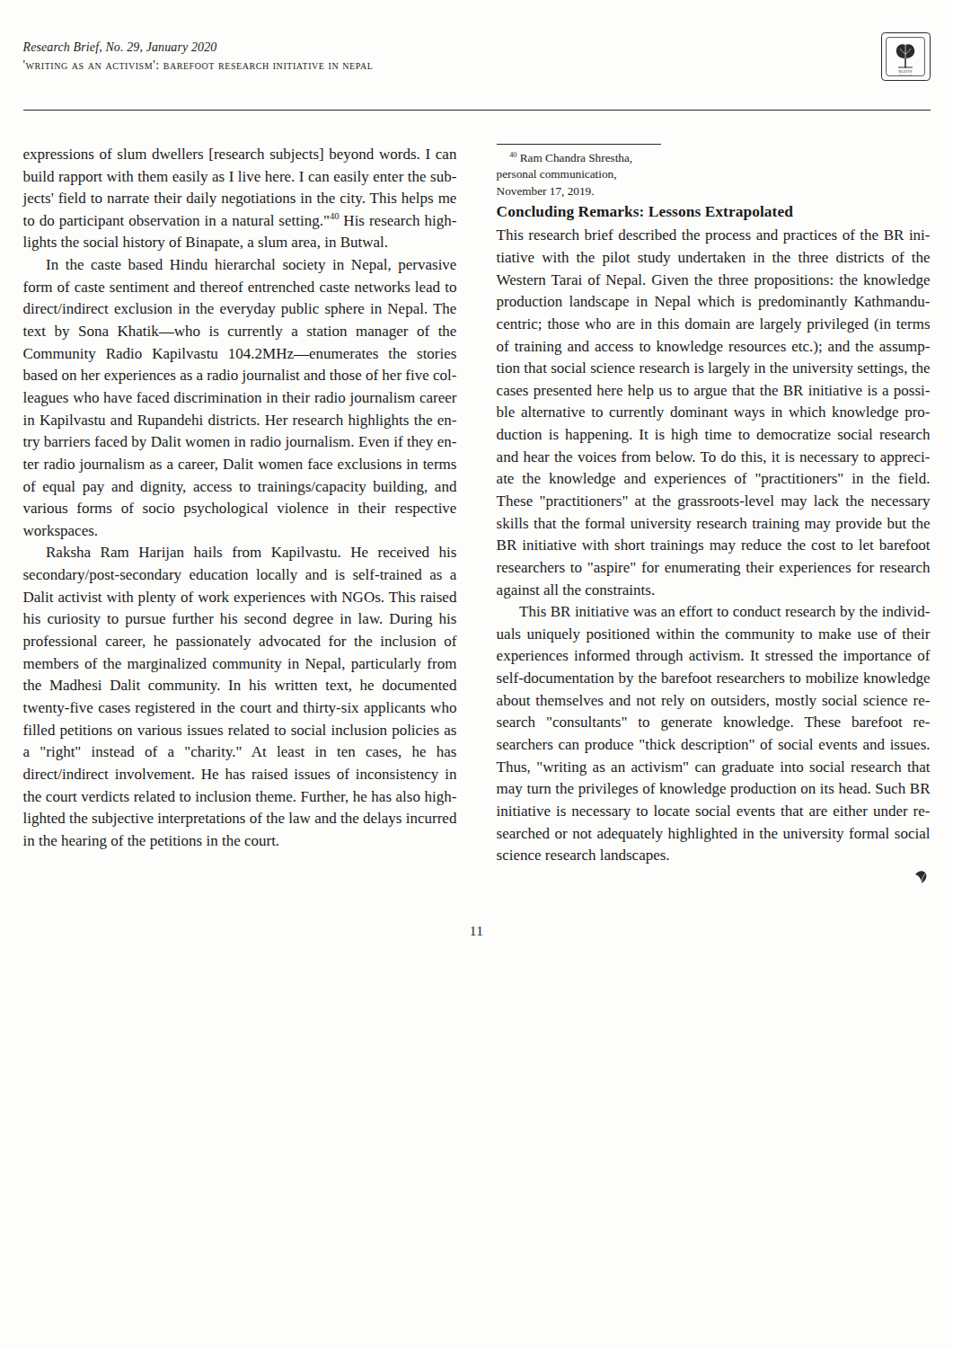Research Brief, No. 29, January 2020 'Writing as an Activism': Barefoot Research Initiative in Nepal
MARTIN CHAUTARI
expressions of slum dwellers [research subjects] beyond words. I can build rapport with them easily as I live here. I can easily enter the subjects' field to narrate their daily negotiations in the city. This helps me to do participant observation in a natural setting."40 His research highlights the social history of Binapate, a slum area, in Butwal.
In the caste based Hindu hierarchal society in Nepal, pervasive form of caste sentiment and thereof entrenched caste networks lead to direct/indirect exclusion in the everyday public sphere in Nepal. The text by Sona Khatik—who is currently a station manager of the Community Radio Kapilvastu 104.2MHz—enumerates the stories based on her experiences as a radio journalist and those of her five colleagues who have faced discrimination in their radio journalism career in Kapilvastu and Rupandehi districts. Her research highlights the entry barriers faced by Dalit women in radio journalism. Even if they enter radio journalism as a career, Dalit women face exclusions in terms of equal pay and dignity, access to trainings/capacity building, and various forms of socio psychological violence in their respective workspaces.
Raksha Ram Harijan hails from Kapilvastu. He received his secondary/post-secondary education locally and is self-trained as a Dalit activist with plenty of work experiences with NGOs. This raised his curiosity to pursue further his second degree in law. During his professional career, he passionately advocated for the inclusion of members of the marginalized community in Nepal, particularly from the Madhesi Dalit community. In his written text, he documented twenty-five cases registered in the court and thirty-six applicants who filled petitions on various issues related to social inclusion policies as a "right" instead of a "charity." At least in ten cases, he has direct/indirect involvement. He has raised issues of inconsistency in the court verdicts related to inclusion theme. Further, he has also highlighted the subjective interpretations of the law and the delays incurred in the hearing of the petitions in the court.
40 Ram Chandra Shrestha, personal communication, November 17, 2019.
Concluding Remarks: Lessons Extrapolated
This research brief described the process and practices of the BR initiative with the pilot study undertaken in the three districts of the Western Tarai of Nepal. Given the three propositions: the knowledge production landscape in Nepal which is predominantly Kathmandu-centric; those who are in this domain are largely privileged (in terms of training and access to knowledge resources etc.); and the assumption that social science research is largely in the university settings, the cases presented here help us to argue that the BR initiative is a possible alternative to currently dominant ways in which knowledge production is happening. It is high time to democratize social research and hear the voices from below. To do this, it is necessary to appreciate the knowledge and experiences of "practitioners" in the field. These "practitioners" at the grassroots-level may lack the necessary skills that the formal university research training may provide but the BR initiative with short trainings may reduce the cost to let barefoot researchers to "aspire" for enumerating their experiences for research against all the constraints.
This BR initiative was an effort to conduct research by the individuals uniquely positioned within the community to make use of their experiences informed through activism. It stressed the importance of self-documentation by the barefoot researchers to mobilize knowledge about themselves and not rely on outsiders, mostly social science research "consultants" to generate knowledge. These barefoot researchers can produce "thick description" of social events and issues. Thus, "writing as an activism" can graduate into social research that may turn the privileges of knowledge production on its head. Such BR initiative is necessary to locate social events that are either under researched or not adequately highlighted in the university formal social science research landscapes.
11